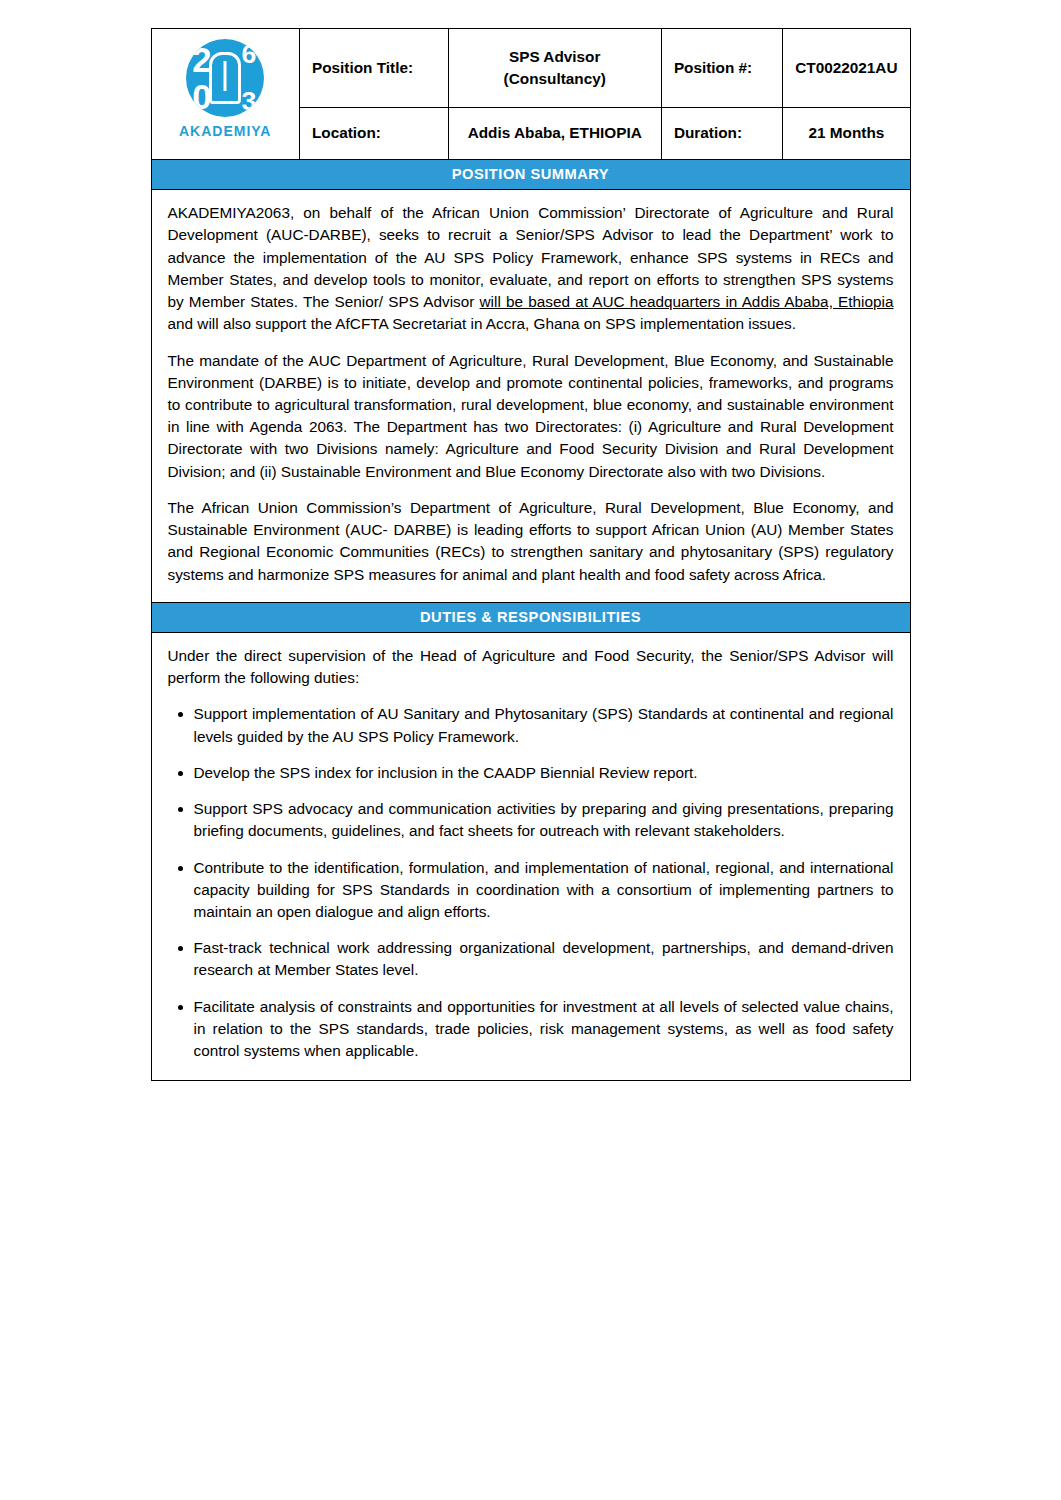| 2 0 6 3 AKADEMIYA | Position Title: | SPS Advisor (Consultancy) | Position #: | CT0022021AU |
| Location: | Addis Ababa, ETHIOPIA | Duration: | 21 Months |
POSITION SUMMARY
AKADEMIYA2063, on behalf of the African Union Commission’ Directorate of Agriculture and Rural Development (AUC-DARBE), seeks to recruit a Senior/SPS Advisor to lead the Department’ work to advance the implementation of the AU SPS Policy Framework, enhance SPS systems in RECs and Member States, and develop tools to monitor, evaluate, and report on efforts to strengthen SPS systems by Member States. The Senior/ SPS Advisor will be based at AUC headquarters in Addis Ababa, Ethiopia and will also support the AfCFTA Secretariat in Accra, Ghana on SPS implementation issues.
The mandate of the AUC Department of Agriculture, Rural Development, Blue Economy, and Sustainable Environment (DARBE) is to initiate, develop and promote continental policies, frameworks, and programs to contribute to agricultural transformation, rural development, blue economy, and sustainable environment in line with Agenda 2063. The Department has two Directorates: (i) Agriculture and Rural Development Directorate with two Divisions namely: Agriculture and Food Security Division and Rural Development Division; and (ii) Sustainable Environment and Blue Economy Directorate also with two Divisions.
The African Union Commission’s Department of Agriculture, Rural Development, Blue Economy, and Sustainable Environment (AUC- DARBE) is leading efforts to support African Union (AU) Member States and Regional Economic Communities (RECs) to strengthen sanitary and phytosanitary (SPS) regulatory systems and harmonize SPS measures for animal and plant health and food safety across Africa.
DUTIES & RESPONSIBILITIES
Under the direct supervision of the Head of Agriculture and Food Security, the Senior/SPS Advisor will perform the following duties:
Support implementation of AU Sanitary and Phytosanitary (SPS) Standards at continental and regional levels guided by the AU SPS Policy Framework.
Develop the SPS index for inclusion in the CAADP Biennial Review report.
Support SPS advocacy and communication activities by preparing and giving presentations, preparing briefing documents, guidelines, and fact sheets for outreach with relevant stakeholders.
Contribute to the identification, formulation, and implementation of national, regional, and international capacity building for SPS Standards in coordination with a consortium of implementing partners to maintain an open dialogue and align efforts.
Fast-track technical work addressing organizational development, partnerships, and demand-driven research at Member States level.
Facilitate analysis of constraints and opportunities for investment at all levels of selected value chains, in relation to the SPS standards, trade policies, risk management systems, as well as food safety control systems when applicable.